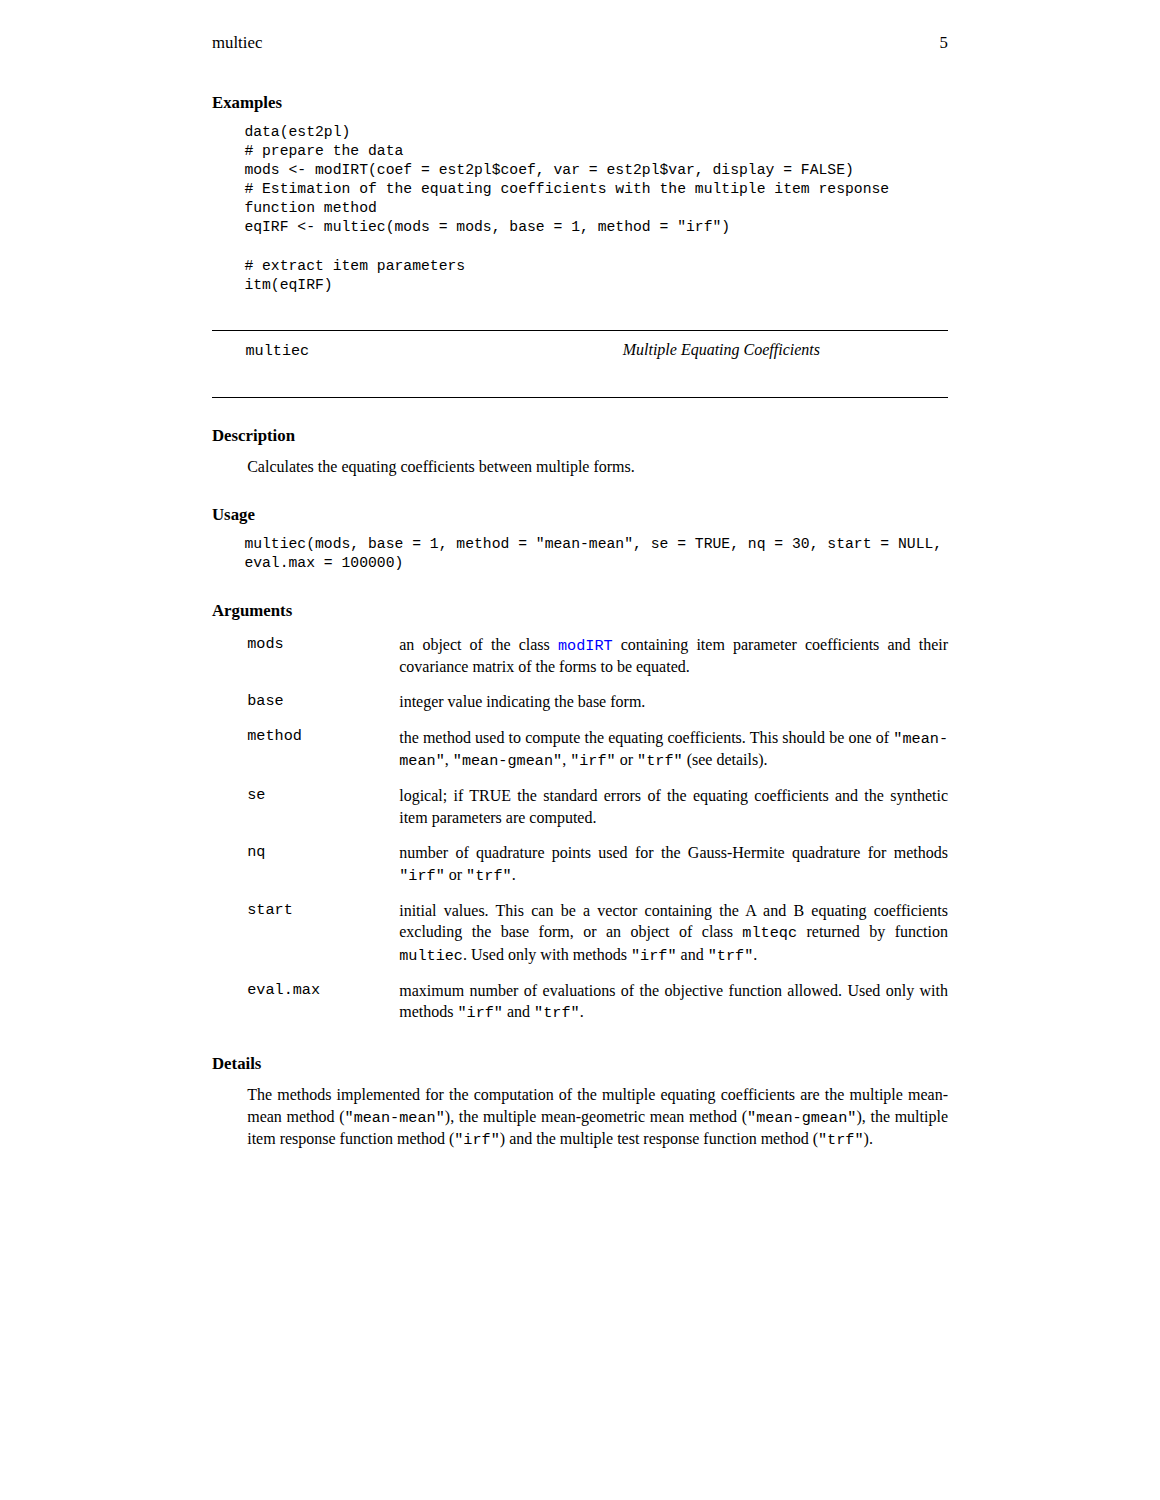multiec 5
Examples
data(est2pl)
# prepare the data
mods <- modIRT(coef = est2pl$coef, var = est2pl$var, display = FALSE)
# Estimation of the equating coefficients with the multiple item response function method
eqIRF <- multiec(mods = mods, base = 1, method = "irf")

# extract item parameters
itm(eqIRF)
multiec Multiple Equating Coefficients
Description
Calculates the equating coefficients between multiple forms.
Usage
multiec(mods, base = 1, method = "mean-mean", se = TRUE, nq = 30, start = NULL,
eval.max = 100000)
Arguments
mods
an object of the class modIRT containing item parameter coefficients and their covariance matrix of the forms to be equated.
base
integer value indicating the base form.
method
the method used to compute the equating coefficients. This should be one of "mean-mean", "mean-gmean", "irf" or "trf" (see details).
se
logical; if TRUE the standard errors of the equating coefficients and the synthetic item parameters are computed.
nq
number of quadrature points used for the Gauss-Hermite quadrature for methods "irf" or "trf".
start
initial values. This can be a vector containing the A and B equating coefficients excluding the base form, or an object of class mlteqc returned by function multiec. Used only with methods "irf" and "trf".
eval.max
maximum number of evaluations of the objective function allowed. Used only with methods "irf" and "trf".
Details
The methods implemented for the computation of the multiple equating coefficients are the multiple mean-mean method ("mean-mean"), the multiple mean-geometric mean method ("mean-gmean"), the multiple item response function method ("irf") and the multiple test response function method ("trf").